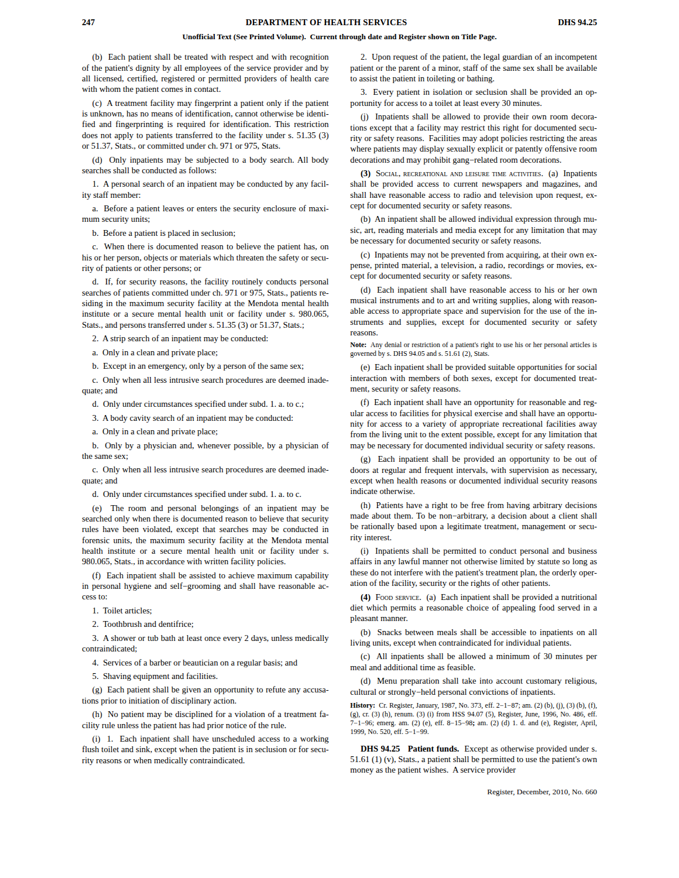247 DEPARTMENT OF HEALTH SERVICES DHS 94.25
Unofficial Text (See Printed Volume). Current through date and Register shown on Title Page.
(b) Each patient shall be treated with respect and with recognition of the patient's dignity by all employees of the service provider and by all licensed, certified, registered or permitted providers of health care with whom the patient comes in contact.
(c) A treatment facility may fingerprint a patient only if the patient is unknown, has no means of identification, cannot otherwise be identified and fingerprinting is required for identification. This restriction does not apply to patients transferred to the facility under s. 51.35 (3) or 51.37, Stats., or committed under ch. 971 or 975, Stats.
(d) Only inpatients may be subjected to a body search. All body searches shall be conducted as follows:
1. A personal search of an inpatient may be conducted by any facility staff member:
a. Before a patient leaves or enters the security enclosure of maximum security units;
b. Before a patient is placed in seclusion;
c. When there is documented reason to believe the patient has, on his or her person, objects or materials which threaten the safety or security of patients or other persons; or
d. If, for security reasons, the facility routinely conducts personal searches of patients committed under ch. 971 or 975, Stats., patients residing in the maximum security facility at the Mendota mental health institute or a secure mental health unit or facility under s. 980.065, Stats., and persons transferred under s. 51.35 (3) or 51.37, Stats.;
2. A strip search of an inpatient may be conducted:
a. Only in a clean and private place;
b. Except in an emergency, only by a person of the same sex;
c. Only when all less intrusive search procedures are deemed inadequate; and
d. Only under circumstances specified under subd. 1. a. to c.;
3. A body cavity search of an inpatient may be conducted:
a. Only in a clean and private place;
b. Only by a physician and, whenever possible, by a physician of the same sex;
c. Only when all less intrusive search procedures are deemed inadequate; and
d. Only under circumstances specified under subd. 1. a. to c.
(e) The room and personal belongings of an inpatient may be searched only when there is documented reason to believe that security rules have been violated, except that searches may be conducted in forensic units, the maximum security facility at the Mendota mental health institute or a secure mental health unit or facility under s. 980.065, Stats., in accordance with written facility policies.
(f) Each inpatient shall be assisted to achieve maximum capability in personal hygiene and self−grooming and shall have reasonable access to:
1. Toilet articles;
2. Toothbrush and dentifrice;
3. A shower or tub bath at least once every 2 days, unless medically contraindicated;
4. Services of a barber or beautician on a regular basis; and
5. Shaving equipment and facilities.
(g) Each patient shall be given an opportunity to refute any accusations prior to initiation of disciplinary action.
(h) No patient may be disciplined for a violation of a treatment facility rule unless the patient has had prior notice of the rule.
(i) 1. Each inpatient shall have unscheduled access to a working flush toilet and sink, except when the patient is in seclusion or for security reasons or when medically contraindicated.
2. Upon request of the patient, the legal guardian of an incompetent patient or the parent of a minor, staff of the same sex shall be available to assist the patient in toileting or bathing.
3. Every patient in isolation or seclusion shall be provided an opportunity for access to a toilet at least every 30 minutes.
(j) Inpatients shall be allowed to provide their own room decorations except that a facility may restrict this right for documented security or safety reasons. Facilities may adopt policies restricting the areas where patients may display sexually explicit or patently offensive room decorations and may prohibit gang−related room decorations.
(3) Social, recreational and leisure time activities. (a) Inpatients shall be provided access to current newspapers and magazines, and shall have reasonable access to radio and television upon request, except for documented security or safety reasons.
(b) An inpatient shall be allowed individual expression through music, art, reading materials and media except for any limitation that may be necessary for documented security or safety reasons.
(c) Inpatients may not be prevented from acquiring, at their own expense, printed material, a television, a radio, recordings or movies, except for documented security or safety reasons.
(d) Each inpatient shall have reasonable access to his or her own musical instruments and to art and writing supplies, along with reasonable access to appropriate space and supervision for the use of the instruments and supplies, except for documented security or safety reasons.
Note: Any denial or restriction of a patient's right to use his or her personal articles is governed by s. DHS 94.05 and s. 51.61 (2), Stats.
(e) Each inpatient shall be provided suitable opportunities for social interaction with members of both sexes, except for documented treatment, security or safety reasons.
(f) Each inpatient shall have an opportunity for reasonable and regular access to facilities for physical exercise and shall have an opportunity for access to a variety of appropriate recreational facilities away from the living unit to the extent possible, except for any limitation that may be necessary for documented individual security or safety reasons.
(g) Each inpatient shall be provided an opportunity to be out of doors at regular and frequent intervals, with supervision as necessary, except when health reasons or documented individual security reasons indicate otherwise.
(h) Patients have a right to be free from having arbitrary decisions made about them. To be non−arbitrary, a decision about a client shall be rationally based upon a legitimate treatment, management or security interest.
(i) Inpatients shall be permitted to conduct personal and business affairs in any lawful manner not otherwise limited by statute so long as these do not interfere with the patient's treatment plan, the orderly operation of the facility, security or the rights of other patients.
(4) Food service. (a) Each inpatient shall be provided a nutritional diet which permits a reasonable choice of appealing food served in a pleasant manner.
(b) Snacks between meals shall be accessible to inpatients on all living units, except when contraindicated for individual patients.
(c) All inpatients shall be allowed a minimum of 30 minutes per meal and additional time as feasible.
(d) Menu preparation shall take into account customary religious, cultural or strongly−held personal convictions of inpatients.
History: Cr. Register, January, 1987, No. 373, eff. 2−1−87; am. (2) (b), (j), (3) (b), (f), (g), cr. (3) (h), renum. (3) (i) from HSS 94.07 (5), Register, June, 1996, No. 486, eff. 7−1−96; emerg. am. (2) (e), eff. 8−15−98; am. (2) (d) 1. d. and (e), Register, April, 1999, No. 520, eff. 5−1−99.
DHS 94.25 Patient funds. Except as otherwise provided under s. 51.61 (1) (v), Stats., a patient shall be permitted to use the patient's own money as the patient wishes. A service provider
Register, December, 2010, No. 660